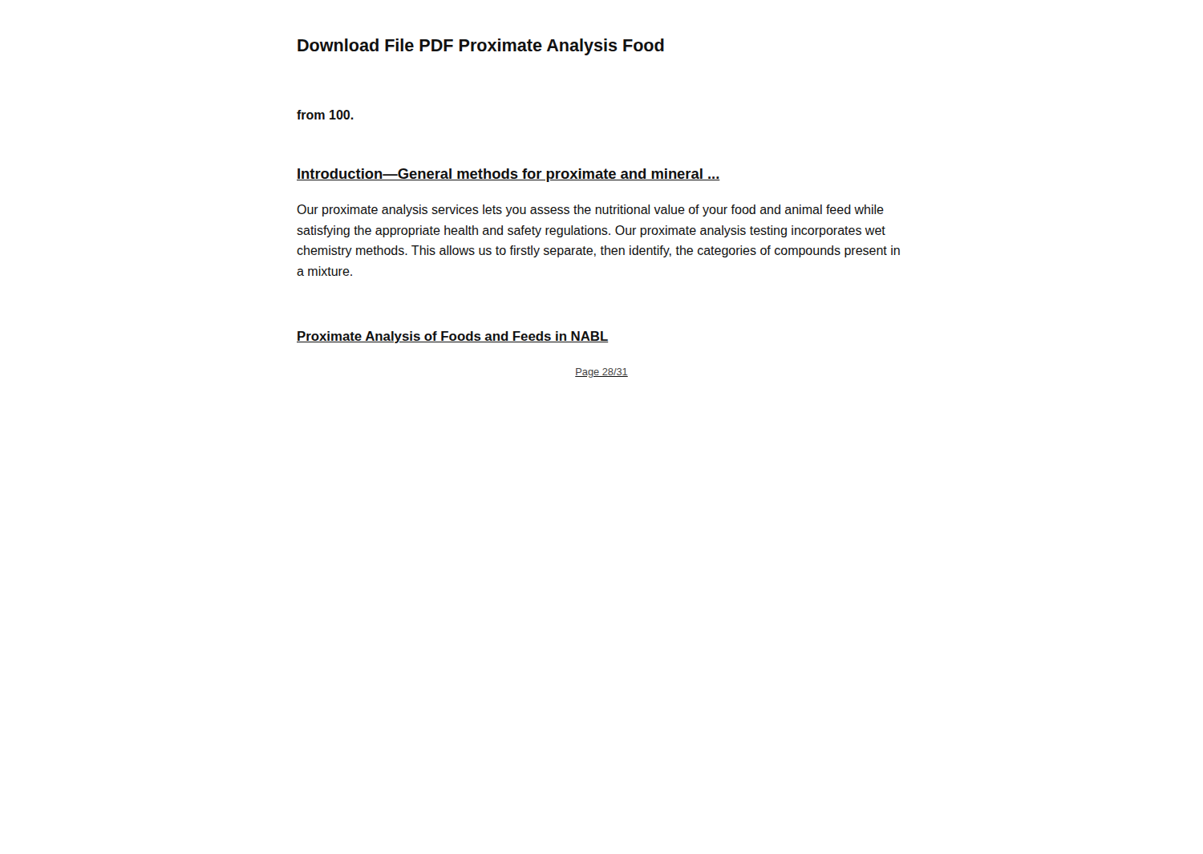Download File PDF Proximate Analysis Food
from 100.
Introduction—General methods for proximate and mineral ...
Our proximate analysis services lets you assess the nutritional value of your food and animal feed while satisfying the appropriate health and safety regulations. Our proximate analysis testing incorporates wet chemistry methods. This allows us to firstly separate, then identify, the categories of compounds present in a mixture.
Proximate Analysis of Foods and Feeds in NABL
Page 28/31